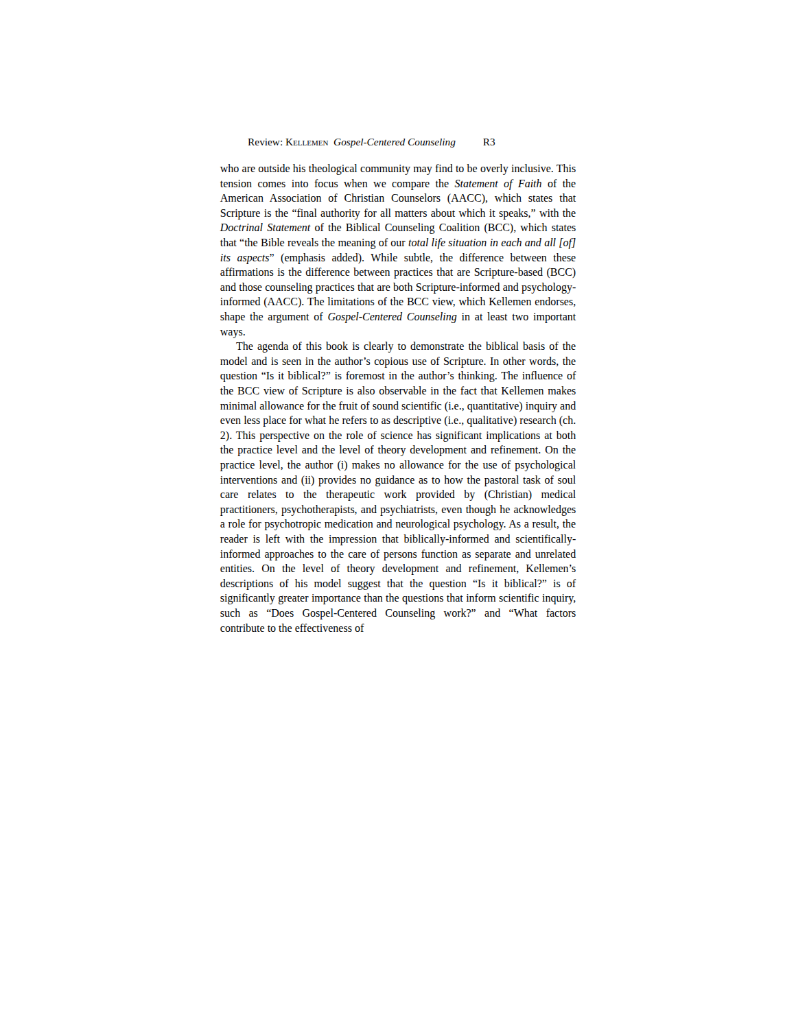Review: Kellemen Gospel-Centered Counseling R3
who are outside his theological community may find to be overly inclusive. This tension comes into focus when we compare the Statement of Faith of the American Association of Christian Counselors (AACC), which states that Scripture is the “final authority for all matters about which it speaks,” with the Doctrinal Statement of the Biblical Counseling Coalition (BCC), which states that “the Bible reveals the meaning of our total life situation in each and all [of] its aspects” (emphasis added). While subtle, the difference between these affirmations is the difference between practices that are Scripture-based (BCC) and those counseling practices that are both Scripture-informed and psychology-informed (AACC). The limitations of the BCC view, which Kellemen endorses, shape the argument of Gospel-Centered Counseling in at least two important ways.
The agenda of this book is clearly to demonstrate the biblical basis of the model and is seen in the author’s copious use of Scripture. In other words, the question “Is it biblical?” is foremost in the author’s thinking. The influence of the BCC view of Scripture is also observable in the fact that Kellemen makes minimal allowance for the fruit of sound scientific (i.e., quantitative) inquiry and even less place for what he refers to as descriptive (i.e., qualitative) research (ch. 2). This perspective on the role of science has significant implications at both the practice level and the level of theory development and refinement. On the practice level, the author (i) makes no allowance for the use of psychological interventions and (ii) provides no guidance as to how the pastoral task of soul care relates to the therapeutic work provided by (Christian) medical practitioners, psychotherapists, and psychiatrists, even though he acknowledges a role for psychotropic medication and neurological psychology. As a result, the reader is left with the impression that biblically-informed and scientifically-informed approaches to the care of persons function as separate and unrelated entities. On the level of theory development and refinement, Kellemen’s descriptions of his model suggest that the question “Is it biblical?” is of significantly greater importance than the questions that inform scientific inquiry, such as “Does Gospel-Centered Counseling work?” and “What factors contribute to the effectiveness of